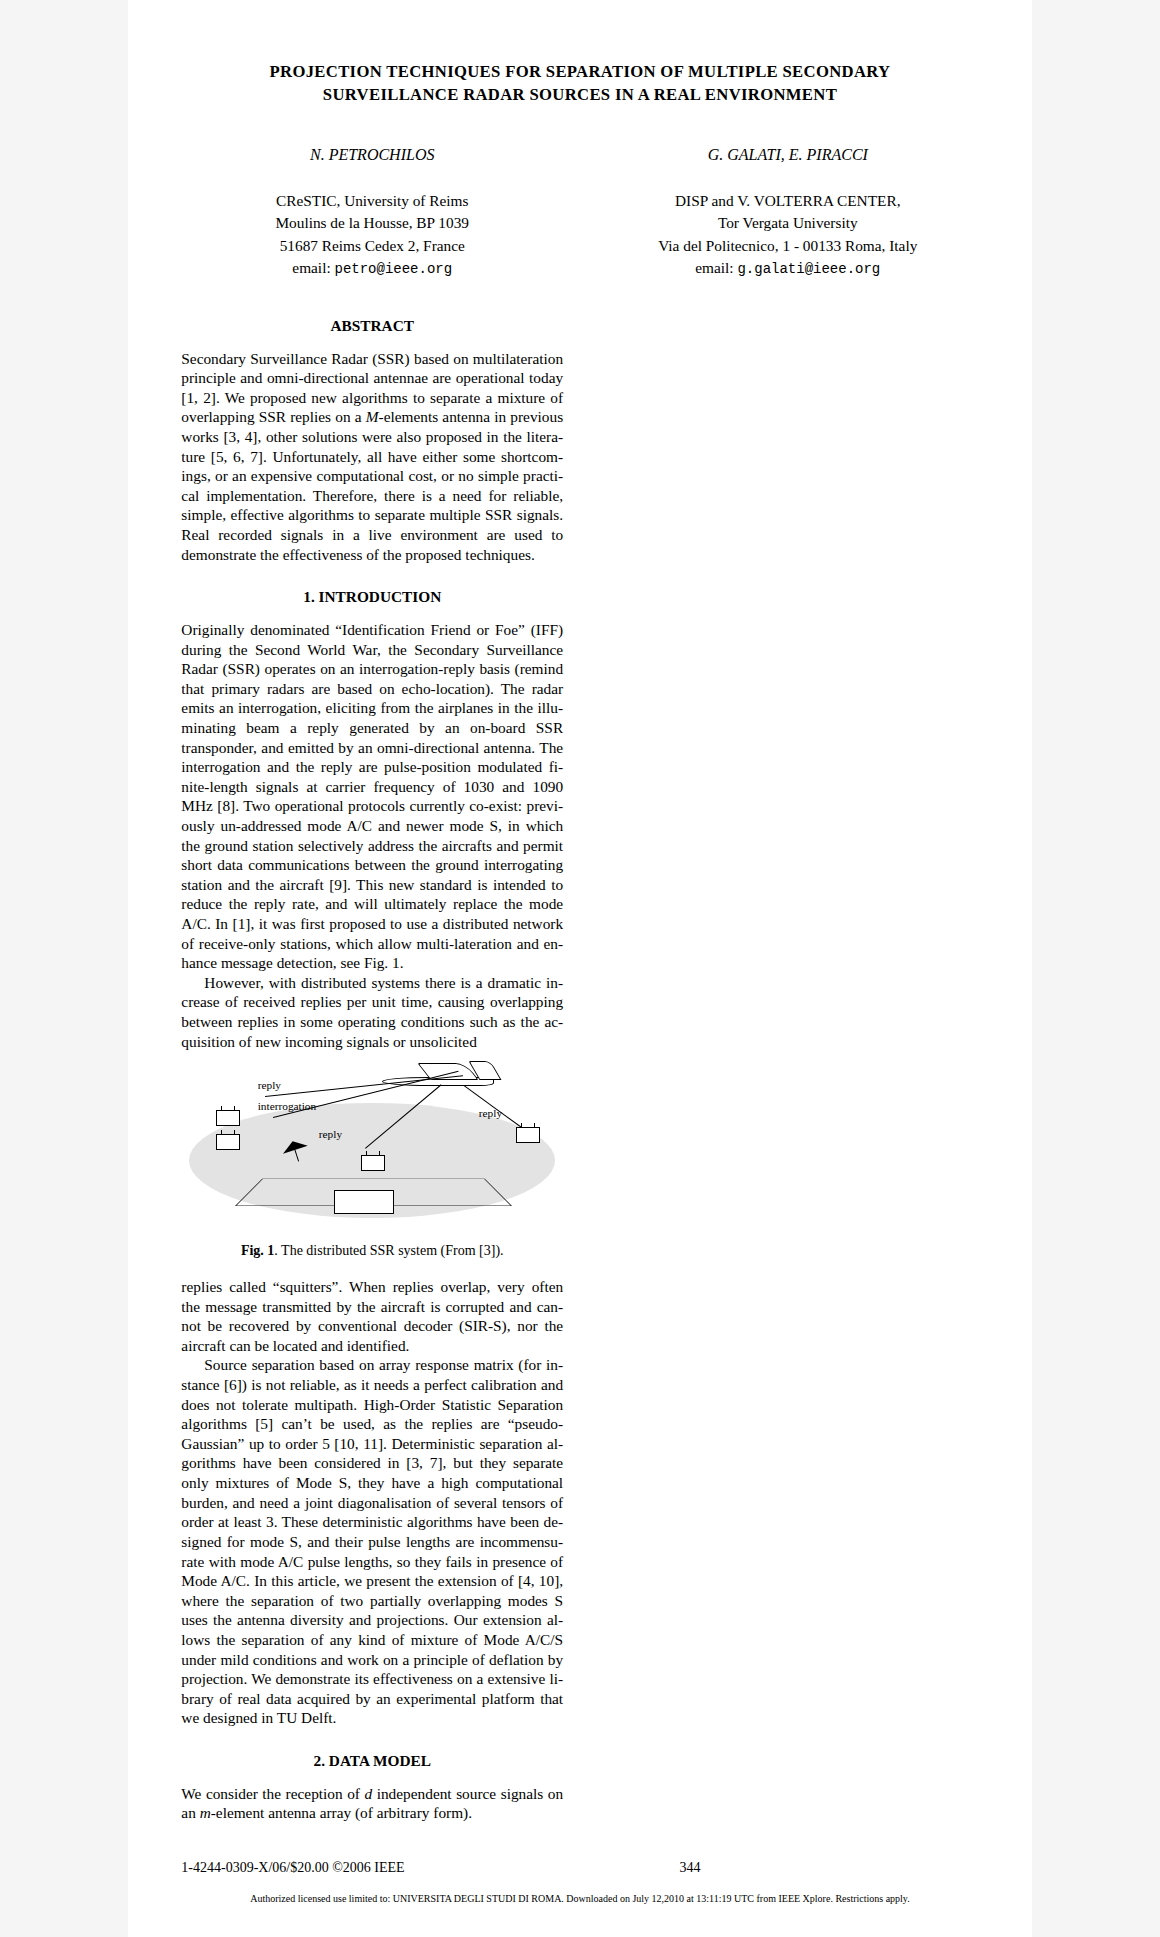Projection Techniques for Separation of Multiple Secondary
Surveillance Radar Sources in a Real Environment
N. PETROCHILOS CReSTIC, University of Reims
Moulins de la Housse, BP 1039
51687 Reims Cedex 2, France
email: petro@ieee.org
G. GALATI, E. PIRACCI DISP and V. VOLTERRA CENTER,
Tor Vergata University
Via del Politecnico, 1 - 00133 Roma, Italy
email: g.galati@ieee.org
Abstract
Secondary Surveillance Radar (SSR) based on multilateration principle and omni-directional antennae are operational today [1, 2]. We proposed new algorithms to separate a mixture of overlapping SSR replies on a M-elements antenna in previous works [3, 4], other solutions were also proposed in the literature [5, 6, 7]. Unfortunately, all have either some shortcomings, or an expensive computational cost, or no simple practical implementation. Therefore, there is a need for reliable, simple, effective algorithms to separate multiple SSR signals. Real recorded signals in a live environment are used to demonstrate the effectiveness of the proposed techniques.
1. Introduction
Originally denominated “Identification Friend or Foe” (IFF) during the Second World War, the Secondary Surveillance Radar (SSR) operates on an interrogation-reply basis (remind that primary radars are based on echo-location). The radar emits an interrogation, eliciting from the airplanes in the illuminating beam a reply generated by an on-board SSR transponder, and emitted by an omni-directional antenna. The interrogation and the reply are pulse-position modulated finite-length signals at carrier frequency of 1030 and 1090 MHz [8]. Two operational protocols currently co-exist: previously un-addressed mode A/C and newer mode S, in which the ground station selectively address the aircrafts and permit short data communications between the ground interrogating station and the aircraft [9]. This new standard is intended to reduce the reply rate, and will ultimately replace the mode A/C. In [1], it was first proposed to use a distributed network of receive-only stations, which allow multi-lateration and enhance message detection, see Fig. 1.
However, with distributed systems there is a dramatic increase of received replies per unit time, causing overlapping between replies in some operating conditions such as the acquisition of new incoming signals or unsolicited
reply interrogation reply reply
Fig. 1. The distributed SSR system (From [3]).
replies called “squitters”. When replies overlap, very often the message transmitted by the aircraft is corrupted and cannot be recovered by conventional decoder (SIR-S), nor the aircraft can be located and identified.
Source separation based on array response matrix (for instance [6]) is not reliable, as it needs a perfect calibration and does not tolerate multipath. High-Order Statistic Separation algorithms [5] can’t be used, as the replies are “pseudo-Gaussian” up to order 5 [10, 11]. Deterministic separation algorithms have been considered in [3, 7], but they separate only mixtures of Mode S, they have a high computational burden, and need a joint diagonalisation of several tensors of order at least 3. These deterministic algorithms have been designed for mode S, and their pulse lengths are incommensurate with mode A/C pulse lengths, so they fails in presence of Mode A/C. In this article, we present the extension of [4, 10], where the separation of two partially overlapping modes S uses the antenna diversity and projections. Our extension allows the separation of any kind of mixture of Mode A/C/S under mild conditions and work on a principle of deflation by projection. We demonstrate its effectiveness on a extensive library of real data acquired by an experimental platform that we designed in TU Delft.
2. Data Model
We consider the reception of d independent source signals on an m-element antenna array (of arbitrary form).
1-4244-0309-X/06/$20.00 ©2006 IEEE
344
Authorized licensed use limited to: UNIVERSITA DEGLI STUDI DI ROMA. Downloaded on July 12,2010 at 13:11:19 UTC from IEEE Xplore. Restrictions apply.